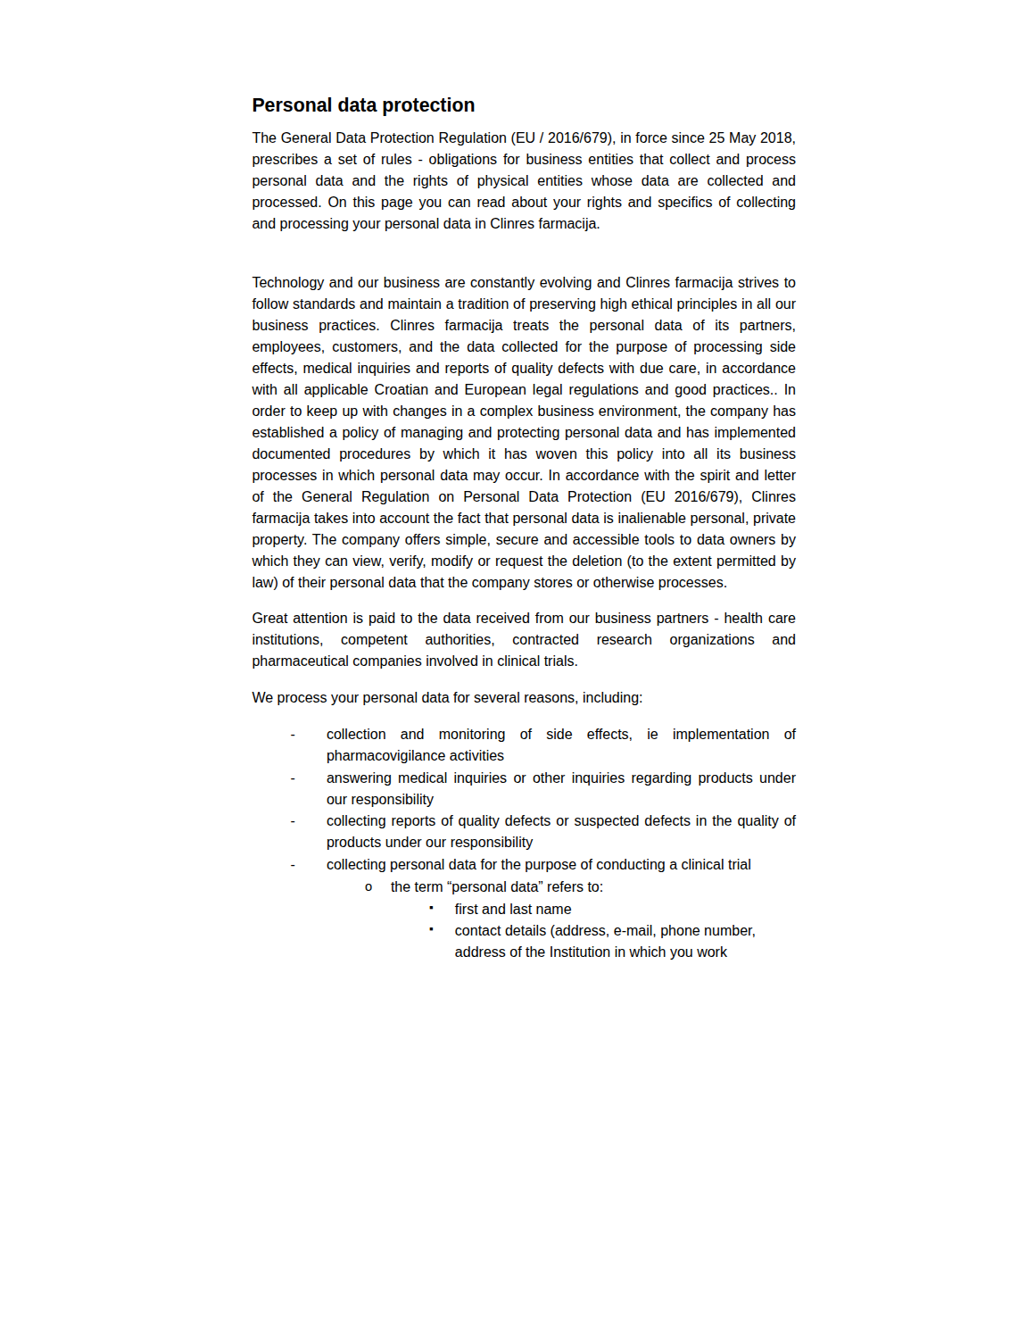Personal data protection
The General Data Protection Regulation (EU / 2016/679), in force since 25 May 2018, prescribes a set of rules - obligations for business entities that collect and process personal data and the rights of physical entities whose data are collected and processed. On this page you can read about your rights and specifics of collecting and processing your personal data in Clinres farmacija.
Technology and our business are constantly evolving and Clinres farmacija strives to follow standards and maintain a tradition of preserving high ethical principles in all our business practices. Clinres farmacija treats the personal data of its partners, employees, customers, and the data collected for the purpose of processing side effects, medical inquiries and reports of quality defects with due care, in accordance with all applicable Croatian and European legal regulations and good practices.. In order to keep up with changes in a complex business environment, the company has established a policy of managing and protecting personal data and has implemented documented procedures by which it has woven this policy into all its business processes in which personal data may occur. In accordance with the spirit and letter of the General Regulation on Personal Data Protection (EU 2016/679), Clinres farmacija takes into account the fact that personal data is inalienable personal, private property. The company offers simple, secure and accessible tools to data owners by which they can view, verify, modify or request the deletion (to the extent permitted by law) of their personal data that the company stores or otherwise processes.
Great attention is paid to the data received from our business partners - health care institutions, competent authorities, contracted research organizations and pharmaceutical companies involved in clinical trials.
We process your personal data for several reasons, including:
collection and monitoring of side effects, ie implementation of pharmacovigilance activities
answering medical inquiries or other inquiries regarding products under our responsibility
collecting reports of quality defects or suspected defects in the quality of products under our responsibility
collecting personal data for the purpose of conducting a clinical trial
the term “personal data” refers to:
first and last name
contact details (address, e-mail, phone number, address of the Institution in which you work